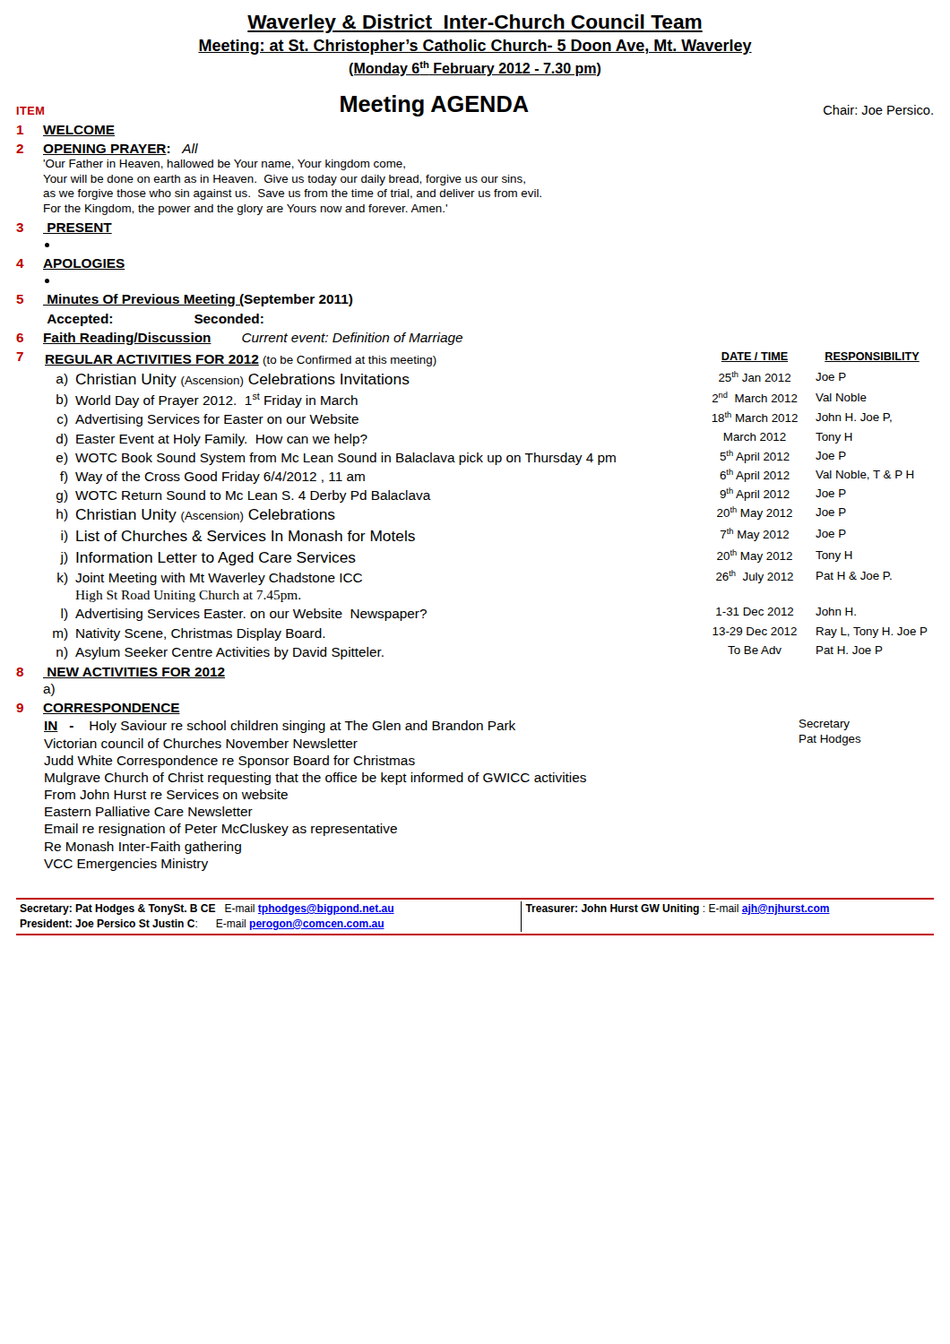Waverley & District Inter-Church Council Team
Meeting: at St. Christopher’s Catholic Church- 5 Doon Ave, Mt. Waverley
(Monday 6th February 2012 - 7.30 pm)
ITEM
Meeting AGENDA
Chair: Joe Persico.
| 1 | WELCOME |
| 2 | OPENING PRAYER : All 'Our Father in Heaven, hallowed be Your name, Your kingdom come, Your will be done on earth as in Heaven. Give us today our daily bread, forgive us our sins, as we forgive those who sin against us. Save us from the time of trial, and deliver us from evil. For the Kingdom, the power and the glory are Yours now and forever. Amen.' |
| 3 | PRESENT |
| 4 | APOLOGIES |
| 5 | Minutes Of Previous Meeting ( September 2011) Accepted: Seconded: |
| 6 | Faith Reading/Discussion Current event: Definition of Marriage |
| 7 | / REGULAR ACTIVITIES FOR 2012 (to be Confirmed at this meeting) / DATE / TIME / RESPONSIBILITY / / a) / Christian Unity (Ascension) Celebrations Invitations / 25 th Jan 2012 / Joe P / / b) / World Day of Prayer 2012. 1 st Friday in March / 2 nd March 2012 / Val Noble / / c) / Advertising Services for Easter on our Website / 18 th March 2012 / John H. Joe P, / / d) / Easter Event at Holy Family. How can we help? / March 2012 / Tony H / / e) / WOTC Book Sound System from Mc Lean Sound in Balaclava pick up on Thursday 4 pm / 5 th April 2012 / Joe P / / f) / Way of the Cross Good Friday 6/4/2012 , 11 am / 6 th April 2012 / Val Noble, T & P H / / g) / WOTC Return Sound to Mc Lean S. 4 Derby Pd Balaclava / 9 th April 2012 / Joe P / / h) / Christian Unity (Ascension) Celebrations / 20 th May 2012 / Joe P / / i) / List of Churches & Services In Monash for Motels / 7 th May 2012 / Joe P / / j) / Information Letter to Aged Care Services / 20 th May 2012 / Tony H / / k) / Joint Meeting with Mt Waverley Chadstone ICC High St Road Uniting Church at 7.45pm. / 26 th July 2012 / Pat H & Joe P. / / l) / Advertising Services Easter. on our Website Newspaper? / 1-31 Dec 2012 / John H. / / m) / Nativity Scene, Christmas Display Board. / 13-29 Dec 2012 / Ray L, Tony H. Joe P / / n) / Asylum Seeker Centre Activities by David Spitteler. / To Be Adv / Pat H. Joe P / |
| 8 | NEW ACTIVITIES FOR 2012 a) |
| 9 | CORRESPONDENCE / IN - Holy Saviour re school children singing at The Glen and Brandon Park Victorian council of Churches November Newsletter Judd White Correspondence re Sponsor Board for Christmas Mulgrave Church of Christ requesting that the office be kept informed of GWICC activities From John Hurst re Services on website Eastern Palliative Care Newsletter Email re resignation of Peter McCluskey as representative Re Monash Inter-Faith gathering VCC Emergencies Ministry / Secretary Pat Hodges / |
| Secretary: Pat Hodges & TonySt. B CE E-mail tphodges@bigpond.net.au | Treasurer: John Hurst GW Uniting : E-mail ajh@njhurst.com |
| President: Joe Persico St Justin C : E-mail perogon@comcen.com.au | |